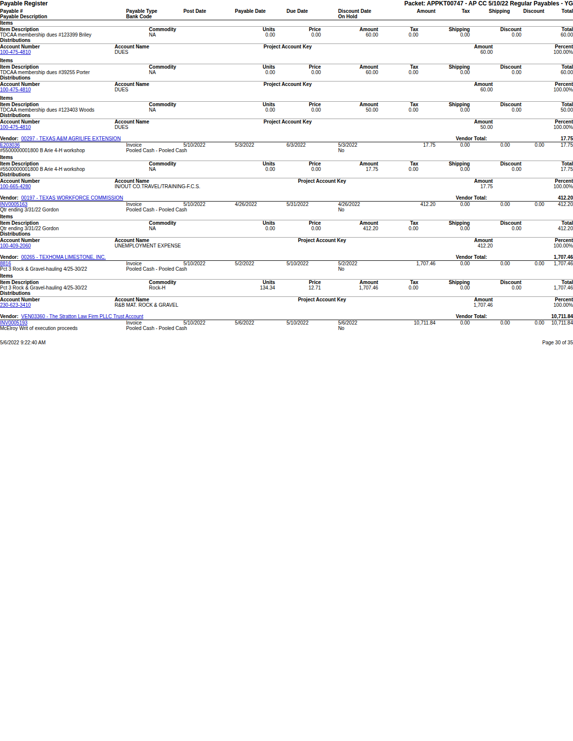| Payable Register | Packet: APPKT00747 - AP CC 5/10/22 Regular Payables - YG |
| Payable # | Payable Type | Post Date | Payable Date | Due Date | Discount Date | Amount | Tax | Shipping | Discount | Total |
| Payable Description | Bank Code | | | | On Hold | | | | | |
| Items | |
| Item Description | Commodity | Units | Price | Amount | Tax | Shipping | Discount | Total |
| TDCAA membership dues #123399 Briley | NA | 0.00 | 0.00 | 60.00 | 0.00 | 0.00 | 0.00 | 60.00 |
| Distributions | |
| Account Number | Account Name | Project Account Key | Amount | Percent |
| 100-475-4810 | DUES | | 60.00 | 100.00% |
| Items | |
| Item Description | Commodity | Units | Price | Amount | Tax | Shipping | Discount | Total |
| TDCAA membership dues #39255 Porter | NA | 0.00 | 0.00 | 60.00 | 0.00 | 0.00 | 0.00 | 60.00 |
| Distributions | |
| Account Number | Account Name | Project Account Key | Amount | Percent |
| 100-475-4810 | DUES | | 60.00 | 100.00% |
| Items | |
| Item Description | Commodity | Units | Price | Amount | Tax | Shipping | Discount | Total |
| TDCAA membership dues #123403 Woods | NA | 0.00 | 0.00 | 50.00 | 0.00 | 0.00 | 0.00 | 50.00 |
| Distributions | |
| Account Number | Account Name | Project Account Key | Amount | Percent |
| 100-475-4810 | DUES | | 50.00 | 100.00% |
| Vendor: 00297 - TEXAS A&M AGRILIFE EXTENSION | Vendor Total: | 17.75 |
| E203036 | Invoice | 5/10/2022 | 5/3/2022 | 6/3/2022 | 5/3/2022 | 17.75 | 0.00 | 0.00 | 0.00 | 17.75 |
| #5500000001800 B Arie 4-H workshop | Pooled Cash - Pooled Cash | | No | |
| Items | |
| Item Description | Commodity | Units | Price | Amount | Tax | Shipping | Discount | Total |
| #5500000001800 B Arie 4-H workshop | NA | 0.00 | 0.00 | 17.75 | 0.00 | 0.00 | 0.00 | 17.75 |
| Distributions | |
| Account Number | Account Name | Project Account Key | Amount | Percent |
| 100-665-4280 | IN/OUT CO.TRAVEL/TRAINING-F.C.S. | | 17.75 | 100.00% |
| Vendor: 00197 - TEXAS WORKFORCE COMMISSION | Vendor Total: | 412.20 |
| INV0005163 | Invoice | 5/10/2022 | 4/26/2022 | 5/31/2022 | 4/26/2022 | 412.20 | 0.00 | 0.00 | 0.00 | 412.20 |
| Qtr ending 3/31/22 Gordon | Pooled Cash - Pooled Cash | | No | |
| Items | |
| Item Description | Commodity | Units | Price | Amount | Tax | Shipping | Discount | Total |
| Qtr ending 3/31/22 Gordon | NA | 0.00 | 0.00 | 412.20 | 0.00 | 0.00 | 0.00 | 412.20 |
| Distributions | |
| Account Number | Account Name | Project Account Key | Amount | Percent |
| 100-409-2060 | UNEMPLOYMENT EXPENSE | | 412.20 | 100.00% |
| Vendor: 00265 - TEXHOMA LIMESTONE, INC. | Vendor Total: | 1,707.46 |
| 8816 | Invoice | 5/10/2022 | 5/2/2022 | 5/10/2022 | 5/2/2022 | 1,707.46 | 0.00 | 0.00 | 0.00 | 1,707.46 |
| Pct 3 Rock & Gravel-hauling 4/25-30/22 | Pooled Cash - Pooled Cash | | No | |
| Items | |
| Item Description | Commodity | Units | Price | Amount | Tax | Shipping | Discount | Total |
| Pct 3 Rock & Gravel-hauling 4/25-30/22 | Rock-H | 134.34 | 12.71 | 1,707.46 | 0.00 | 0.00 | 0.00 | 1,707.46 |
| Distributions | |
| Account Number | Account Name | Project Account Key | Amount | Percent |
| 230-623-3410 | R&B MAT. ROCK & GRAVEL | | 1,707.46 | 100.00% |
| Vendor: VEN03360 - The Stratton Law Firm PLLC Trust Account | Vendor Total: | 10,711.84 |
| INV0005193 | Invoice | 5/10/2022 | 5/6/2022 | 5/10/2022 | 5/6/2022 | 10,711.84 | 0.00 | 0.00 | 0.00 | 10,711.84 |
| McElroy Writ of execution proceeds | Pooled Cash - Pooled Cash | | No | |
| 5/6/2022 9:22:40 AM | Page 30 of 35 |